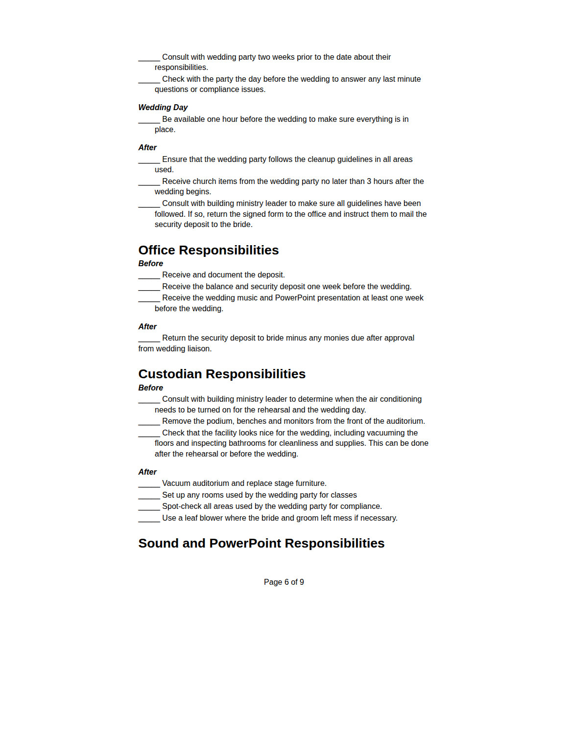_____ Consult with wedding party two weeks prior to the date about their responsibilities.
_____ Check with the party the day before the wedding to answer any last minute questions or compliance issues.
Wedding Day
_____ Be available one hour before the wedding to make sure everything is in place.
After
_____ Ensure that the wedding party follows the cleanup guidelines in all areas used.
_____ Receive church items from the wedding party no later than 3 hours after the wedding begins.
_____ Consult with building ministry leader to make sure all guidelines have been followed. If so, return the signed form to the office and instruct them to mail the security deposit to the bride.
Office Responsibilities
Before
_____ Receive and document the deposit.
_____ Receive the balance and security deposit one week before the wedding.
_____ Receive the wedding music and PowerPoint presentation at least one week before the wedding.
After
_____ Return the security deposit to bride minus any monies due after approval from wedding liaison.
Custodian Responsibilities
Before
_____ Consult with building ministry leader to determine when the air conditioning needs to be turned on for the rehearsal and the wedding day.
_____ Remove the podium, benches and monitors from the front of the auditorium.
_____ Check that the facility looks nice for the wedding, including vacuuming the floors and inspecting bathrooms for cleanliness and supplies. This can be done after the rehearsal or before the wedding.
After
_____ Vacuum auditorium and replace stage furniture.
_____ Set up any rooms used by the wedding party for classes
_____ Spot-check all areas used by the wedding party for compliance.
_____ Use a leaf blower where the bride and groom left mess if necessary.
Sound and PowerPoint Responsibilities
Page 6 of 9